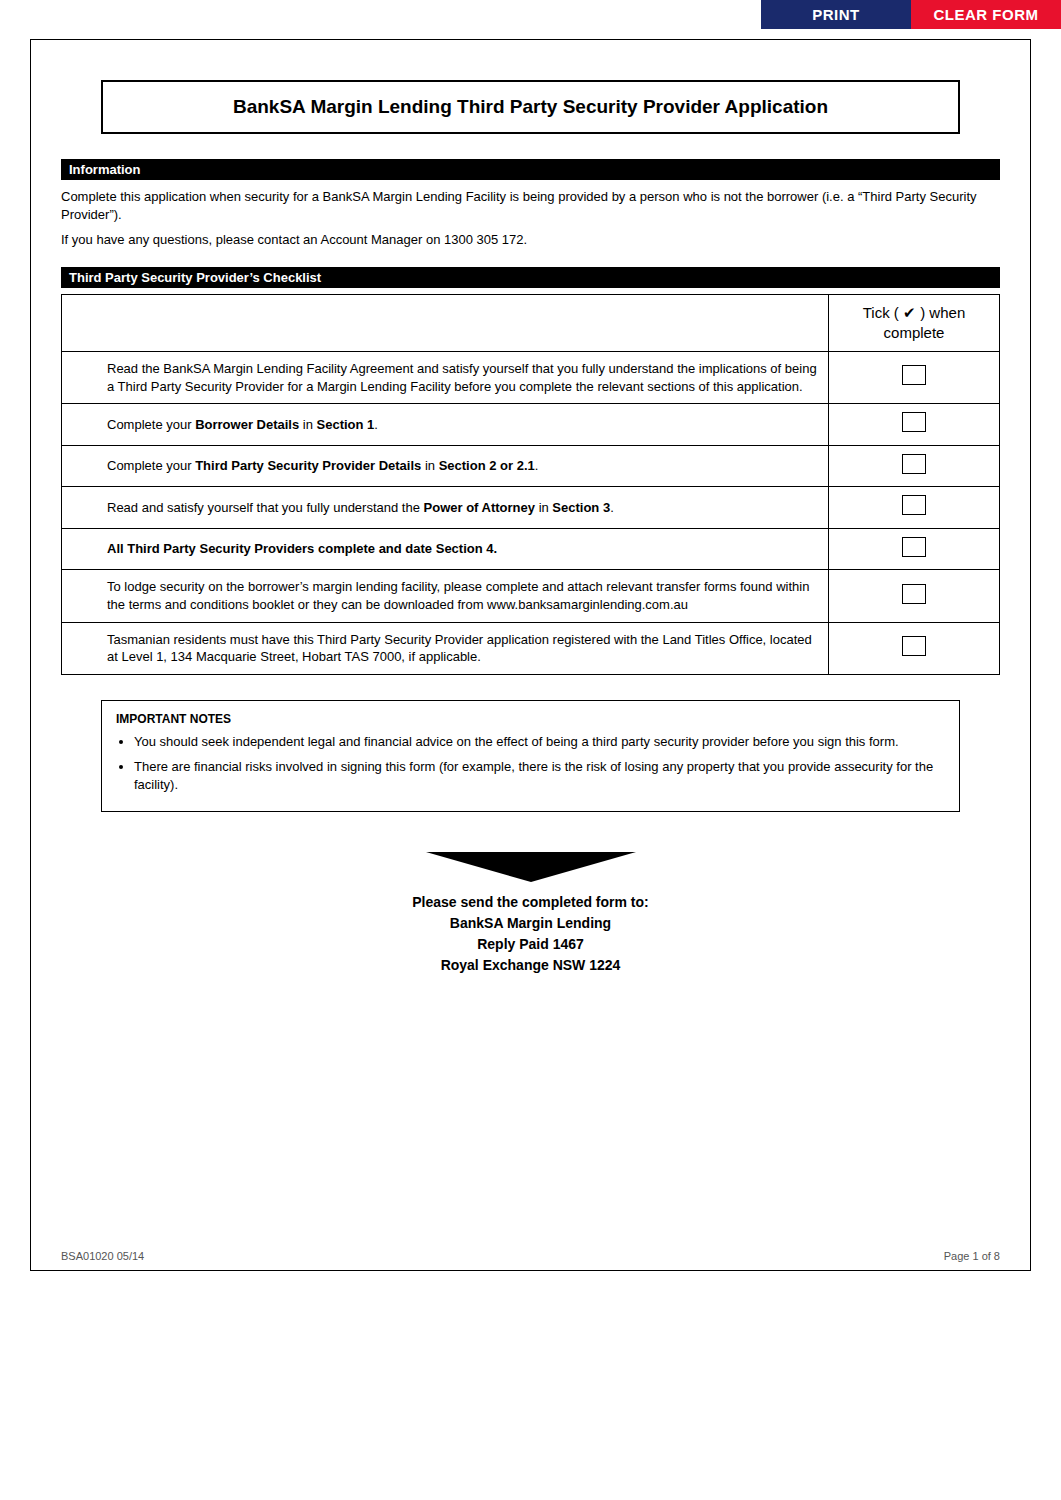PRINT
CLEAR FORM
BankSA Margin Lending Third Party Security Provider Application
Information
Complete this application when security for a BankSA Margin Lending Facility is being provided by a person who is not the borrower (i.e. a “Third Party Security Provider”).
If you have any questions, please contact an Account Manager on 1300 305 172.
Third Party Security Provider’s Checklist
| | Tick ( ✔ ) when complete |
| Read the BankSA Margin Lending Facility Agreement and satisfy yourself that you fully understand the implications of being a Third Party Security Provider for a Margin Lending Facility before you complete the relevant sections of this application. | |
| Complete your Borrower Details in Section 1 . | |
| Complete your Third Party Security Provider Details in Section 2 or 2.1 . | |
| Read and satisfy yourself that you fully understand the Power of Attorney in Section 3 . | |
| All Third Party Security Providers complete and date Section 4. | |
| To lodge security on the borrower’s margin lending facility, please complete and attach relevant transfer forms found within the terms and conditions booklet or they can be downloaded from www.banksamarginlending.com.au | |
| Tasmanian residents must have this Third Party Security Provider application registered with the Land Titles Office, located at Level 1, 134 Macquarie Street, Hobart TAS 7000, if applicable. | |
IMPORTANT NOTES
You should seek independent legal and financial advice on the effect of being a third party security provider before you sign this form.
There are financial risks involved in signing this form (for example, there is the risk of losing any property that you provide assecurity for the facility).
Please send the completed form to:
BankSA Margin Lending
Reply Paid 1467
Royal Exchange NSW 1224
BSA01020 05/14 Page 1 of 8